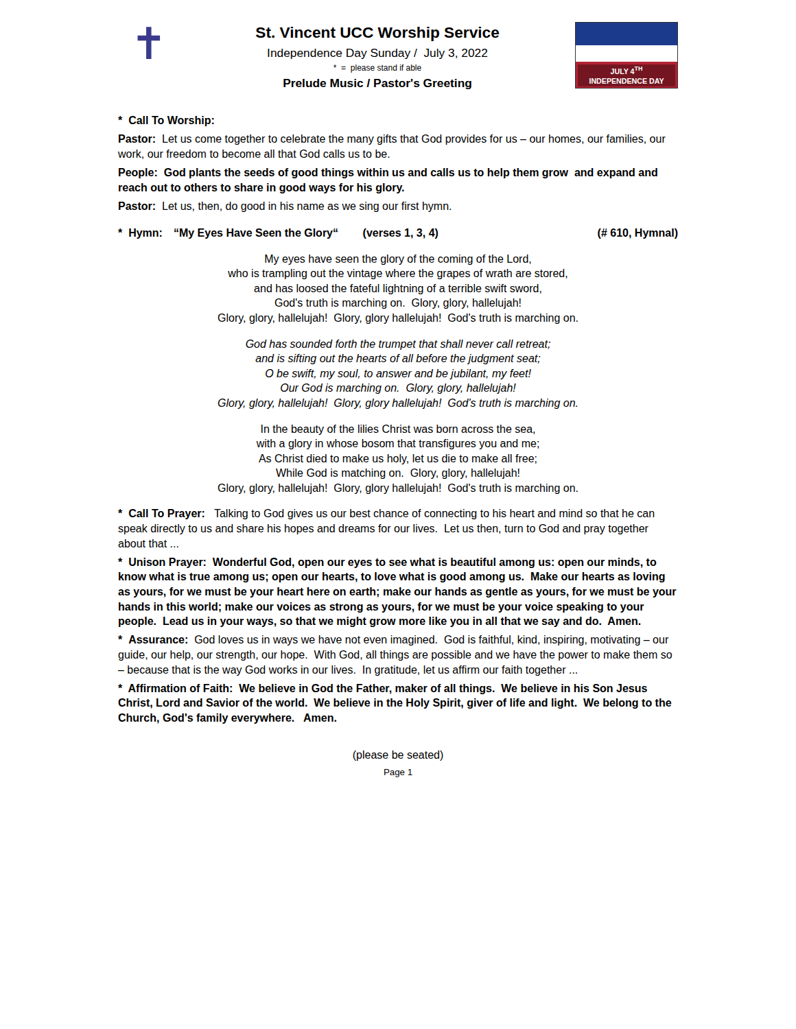✝
St. Vincent UCC Worship Service
Independence Day Sunday / July 3, 2022
* = please stand if able
Prelude Music / Pastor's Greeting
JULY 4TH
INDEPENDENCE DAY
* Call To Worship:
Pastor: Let us come together to celebrate the many gifts that God provides for us – our homes, our families, our work, our freedom to become all that God calls us to be.
People: God plants the seeds of good things within us and calls us to help them grow and expand and reach out to others to share in good ways for his glory.
Pastor: Let us, then, do good in his name as we sing our first hymn.
* Hymn: “My Eyes Have Seen the Glory“ (verses 1, 3, 4) (# 610, Hymnal)
My eyes have seen the glory of the coming of the Lord,
who is trampling out the vintage where the grapes of wrath are stored,
and has loosed the fateful lightning of a terrible swift sword,
God's truth is marching on. Glory, glory, hallelujah!
Glory, glory, hallelujah! Glory, glory hallelujah! God's truth is marching on.
God has sounded forth the trumpet that shall never call retreat;
and is sifting out the hearts of all before the judgment seat;
O be swift, my soul, to answer and be jubilant, my feet!
Our God is marching on. Glory, glory, hallelujah!
Glory, glory, hallelujah! Glory, glory hallelujah! God's truth is marching on.
In the beauty of the lilies Christ was born across the sea,
with a glory in whose bosom that transfigures you and me;
As Christ died to make us holy, let us die to make all free;
While God is matching on. Glory, glory, hallelujah!
Glory, glory, hallelujah! Glory, glory hallelujah! God's truth is marching on.
* Call To Prayer: Talking to God gives us our best chance of connecting to his heart and mind so that he can speak directly to us and share his hopes and dreams for our lives. Let us then, turn to God and pray together about that ...
* Unison Prayer: Wonderful God, open our eyes to see what is beautiful among us: open our minds, to know what is true among us; open our hearts, to love what is good among us. Make our hearts as loving as yours, for we must be your heart here on earth; make our hands as gentle as yours, for we must be your hands in this world; make our voices as strong as yours, for we must be your voice speaking to your people. Lead us in your ways, so that we might grow more like you in all that we say and do. Amen.
* Assurance: God loves us in ways we have not even imagined. God is faithful, kind, inspiring, motivating – our guide, our help, our strength, our hope. With God, all things are possible and we have the power to make them so – because that is the way God works in our lives. In gratitude, let us affirm our faith together ...
* Affirmation of Faith: We believe in God the Father, maker of all things. We believe in his Son Jesus Christ, Lord and Savior of the world. We believe in the Holy Spirit, giver of life and light. We belong to the Church, God's family everywhere. Amen.
(please be seated)
Page 1